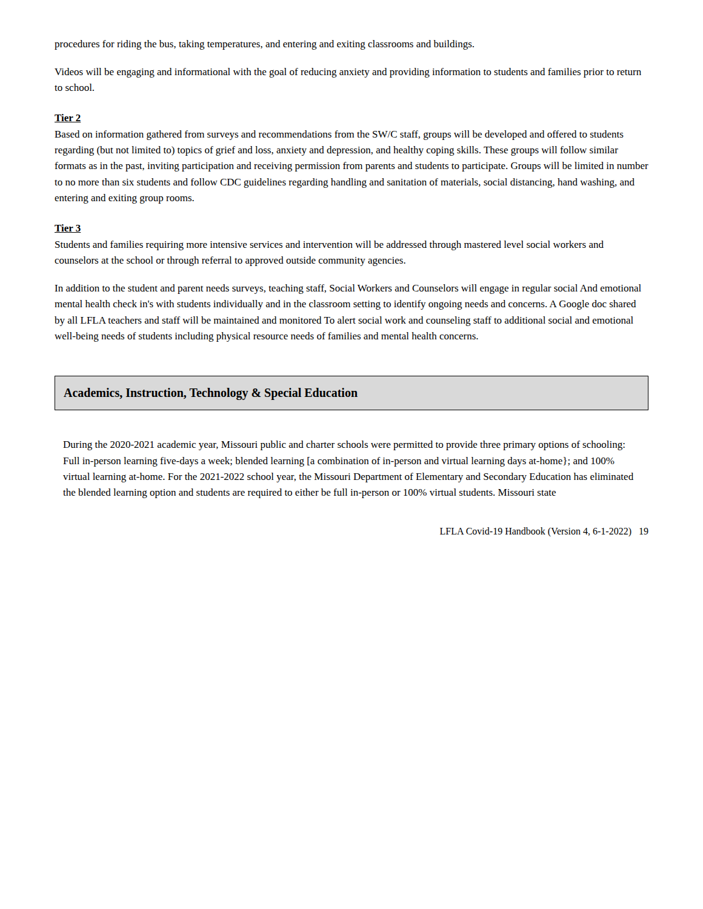procedures for riding the bus, taking temperatures, and entering and exiting classrooms and buildings.
Videos will be engaging and informational with the goal of reducing anxiety and providing information to students and families prior to return to school.
Tier 2
Based on information gathered from surveys and recommendations from the SW/C staff, groups will be developed and offered to students regarding (but not limited to) topics of grief and loss, anxiety and depression, and healthy coping skills. These groups will follow similar formats as in the past, inviting participation and receiving permission from parents and students to participate. Groups will be limited in number to no more than six students and follow CDC guidelines regarding handling and sanitation of materials, social distancing, hand washing, and entering and exiting group rooms.
Tier 3
Students and families requiring more intensive services and intervention will be addressed through mastered level social workers and counselors at the school or through referral to approved outside community agencies.
In addition to the student and parent needs surveys, teaching staff, Social Workers and Counselors will engage in regular social And emotional mental health check in's with students individually and in the classroom setting to identify ongoing needs and concerns. A Google doc shared by all LFLA teachers and staff will be maintained and monitored To alert social work and counseling staff to additional social and emotional well-being needs of students including physical resource needs of families and mental health concerns.
Academics, Instruction, Technology & Special Education
During the 2020-2021 academic year, Missouri public and charter schools were permitted to provide three primary options of schooling: Full in-person learning five-days a week; blended learning [a combination of in-person and virtual learning days at-home}; and 100% virtual learning at-home. For the 2021-2022 school year, the Missouri Department of Elementary and Secondary Education has eliminated the blended learning option and students are required to either be full in-person or 100% virtual students. Missouri state
LFLA Covid-19 Handbook (Version 4, 6-1-2022) 19